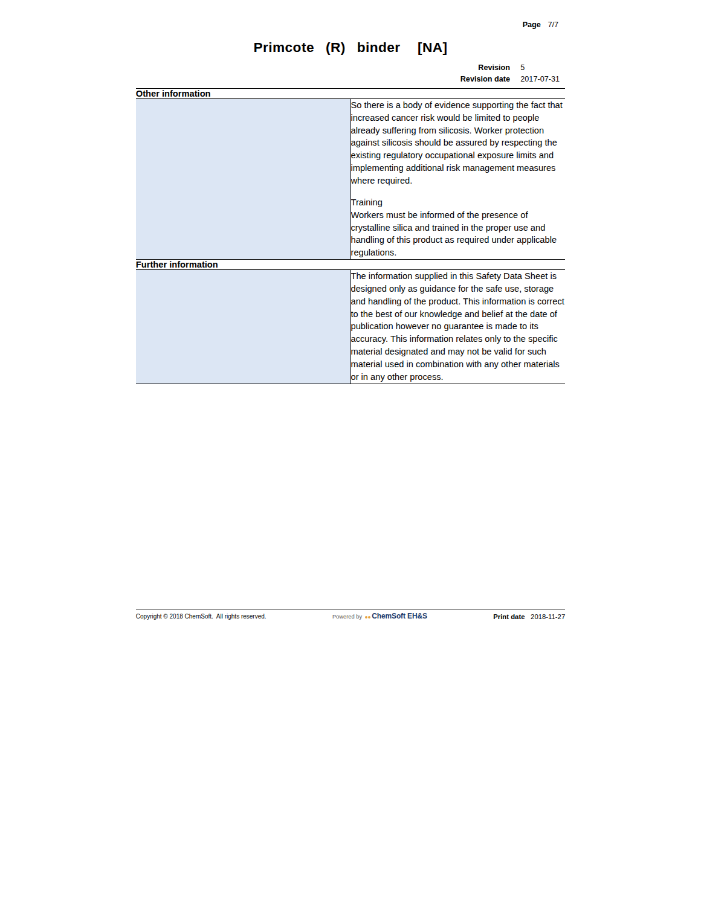Page 7/7
Primcote (R) binder [NA]
Revision 5
Revision date 2017-07-31
| Other information |
| | So there is a body of evidence supporting the fact that increased cancer risk would be limited to people already suffering from silicosis. Worker protection against silicosis should be assured by respecting the existing regulatory occupational exposure limits and implementing additional risk management measures where required. Training Workers must be informed of the presence of crystalline silica and trained in the proper use and handling of this product as required under applicable regulations. |
| Further information |
| | The information supplied in this Safety Data Sheet is designed only as guidance for the safe use, storage and handling of the product. This information is correct to the best of our knowledge and belief at the date of publication however no guarantee is made to its accuracy. This information relates only to the specific material designated and may not be valid for such material used in combination with any other materials or in any other process. |
Copyright © 2018 ChemSoft. All rights reserved.
Powered by ChemSoft EH&S
Print date 2018-11-27